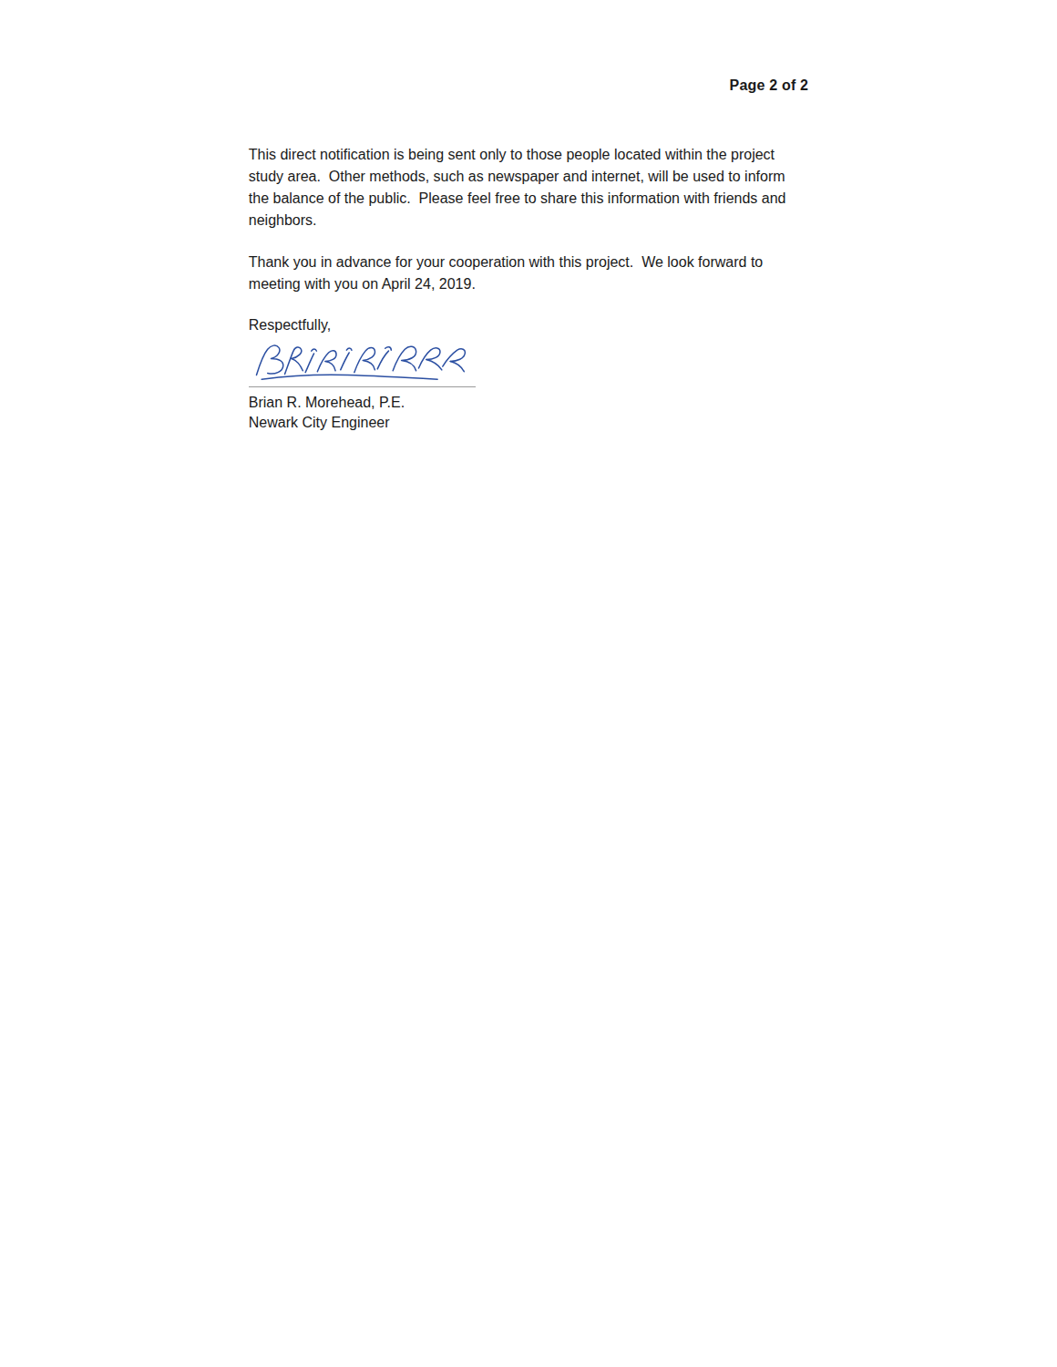Page 2 of 2
This direct notification is being sent only to those people located within the project study area. Other methods, such as newspaper and internet, will be used to inform the balance of the public. Please feel free to share this information with friends and neighbors.
Thank you in advance for your cooperation with this project. We look forward to meeting with you on April 24, 2019.
Respectfully,
Brian R. Morehead, P.E. Newark City Engineer